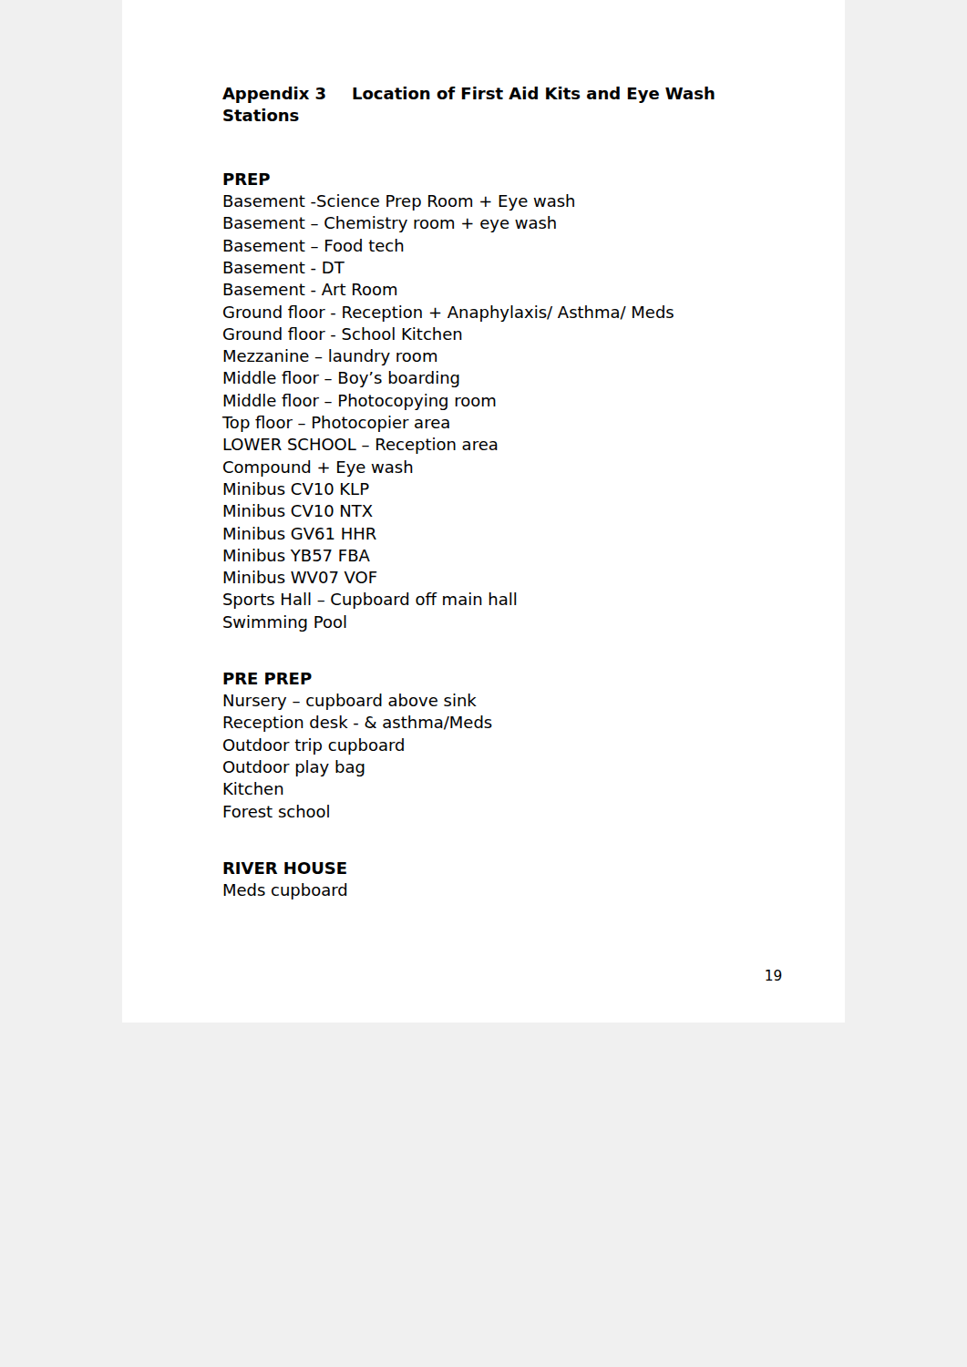Appendix 3 Location of First Aid Kits and Eye Wash Stations
PREP
Basement -Science Prep Room + Eye wash
Basement – Chemistry room + eye wash
Basement – Food tech
Basement - DT
Basement - Art Room
Ground floor - Reception + Anaphylaxis/ Asthma/ Meds
Ground floor - School Kitchen
Mezzanine – laundry room
Middle floor – Boy’s boarding
Middle floor – Photocopying room
Top floor – Photocopier area
LOWER SCHOOL – Reception area
Compound + Eye wash
Minibus CV10 KLP
Minibus CV10 NTX
Minibus GV61 HHR
Minibus YB57 FBA
Minibus WV07 VOF
Sports Hall – Cupboard off main hall
Swimming Pool
PRE PREP
Nursery – cupboard above sink
Reception desk - & asthma/Meds
Outdoor trip cupboard
Outdoor play bag
Kitchen
Forest school
RIVER HOUSE
Meds cupboard
19